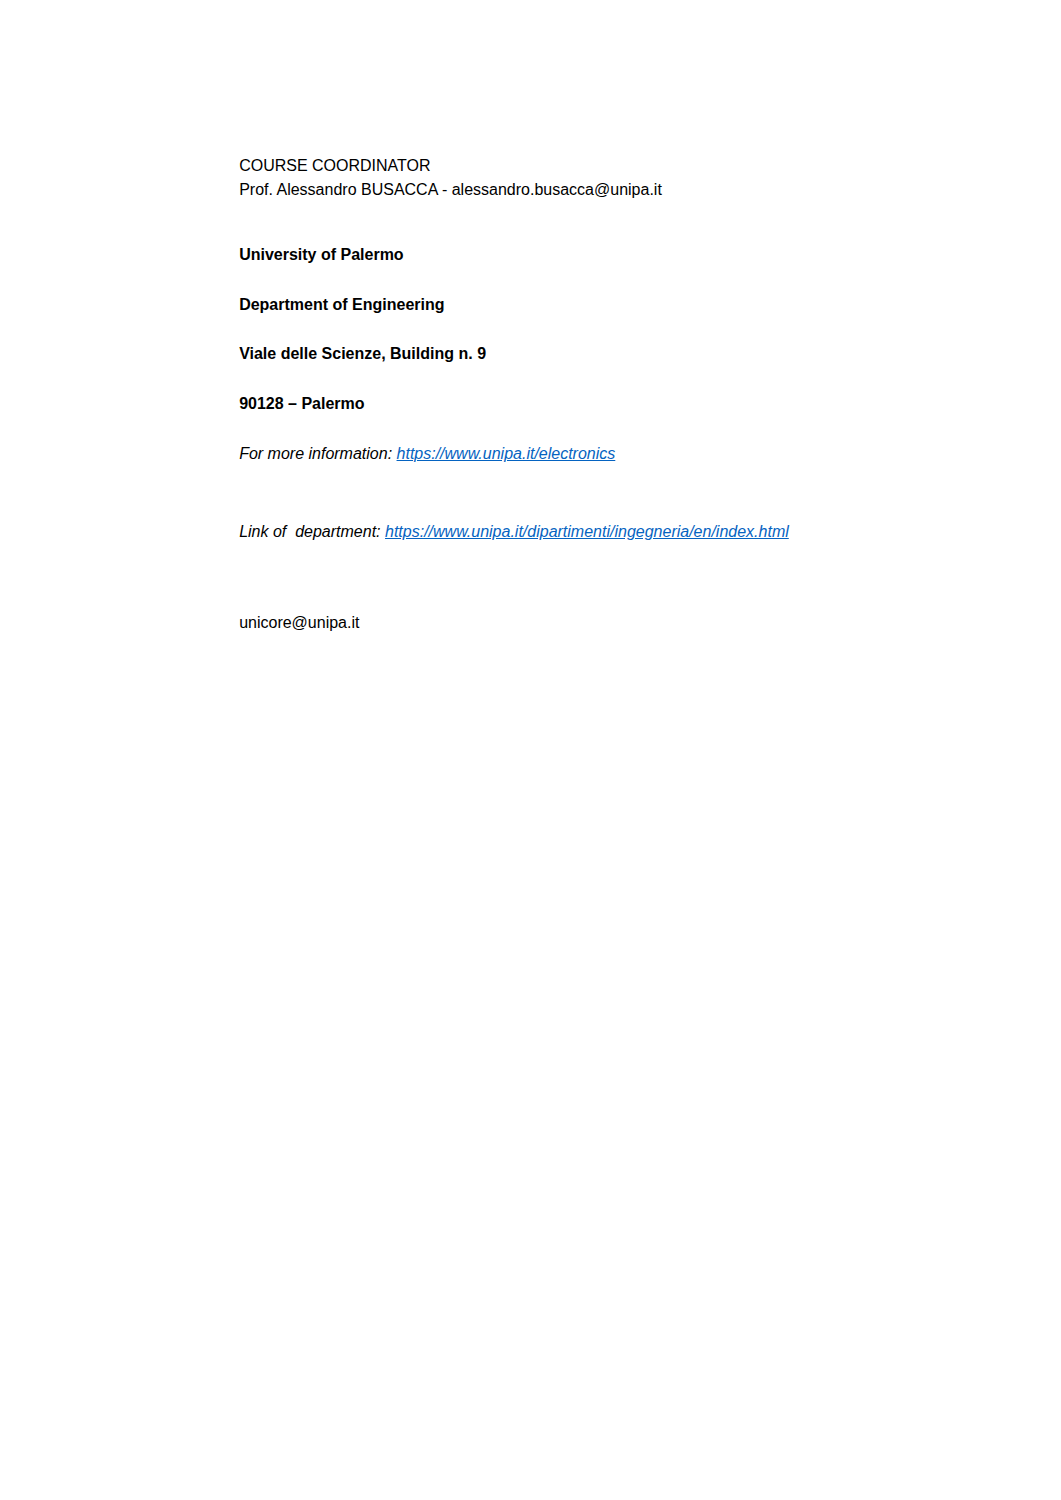COURSE COORDINATOR
Prof. Alessandro BUSACCA - alessandro.busacca@unipa.it
University of Palermo
Department of Engineering
Viale delle Scienze, Building n. 9
90128 – Palermo
For more information: https://www.unipa.it/electronics
Link of department: https://www.unipa.it/dipartimenti/ingegneria/en/index.html
unicore@unipa.it